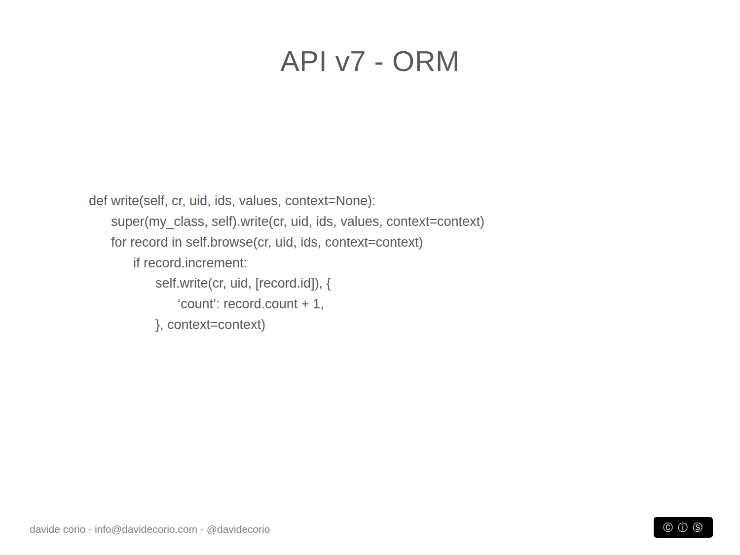API v7 - ORM
def write(self, cr, uid, ids, values, context=None): super(my_class, self).write(cr, uid, ids, values, context=context) for record in self.browse(cr, uid, ids, context=context) if record.increment: self.write(cr, uid, [record.id]), { ‘count’: record.count + 1, }, context=context)
davide corio - info@davidecorio.com - @davidecorio
Ⓒ ⓘ Ⓢ